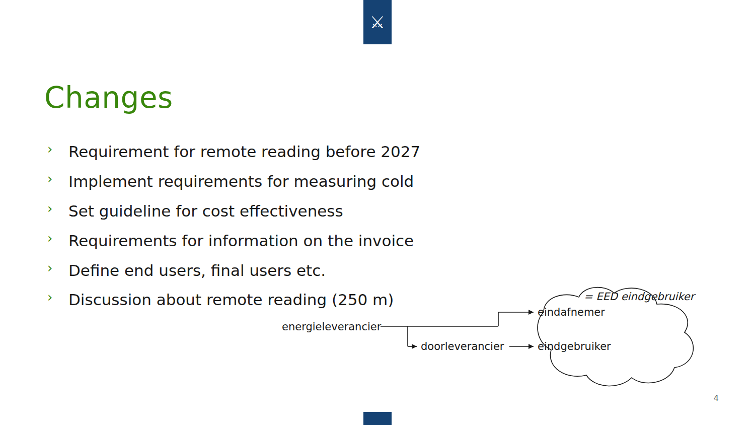⚔
Changes
Requirement for remote reading before 2027
Implement requirements for measuring cold
Set guideline for cost effectiveness
Requirements for information on the invoice
Define end users, final users etc.
Discussion about remote reading (250 m)
energieleverancier eindafnemer doorleverancier eindgebruiker = EED eindgebruiker
4